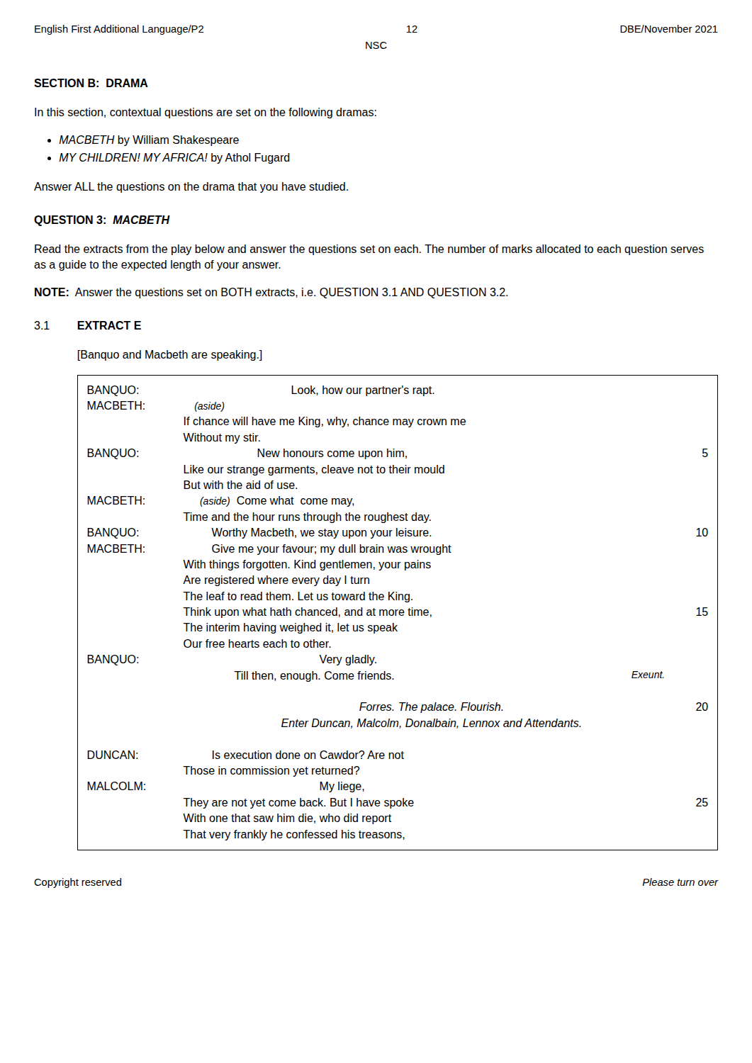English First Additional Language/P2
12
DBE/November 2021
NSC
SECTION B: DRAMA
In this section, contextual questions are set on the following dramas:
MACBETH by William Shakespeare
MY CHILDREN! MY AFRICA! by Athol Fugard
Answer ALL the questions on the drama that you have studied.
QUESTION 3: MACBETH
Read the extracts from the play below and answer the questions set on each. The number of marks allocated to each question serves as a guide to the expected length of your answer.
NOTE: Answer the questions set on BOTH extracts, i.e. QUESTION 3.1 AND QUESTION 3.2.
3.1
EXTRACT E
[Banquo and Macbeth are speaking.]
| BANQUO: | Look, how our partner's rapt. | |
| MACBETH: | (aside) | |
| | If chance will have me King, why, chance may crown me | |
| | Without my stir. | |
| BANQUO: | New honours come upon him, | 5 |
| | Like our strange garments, cleave not to their mould | |
| | But with the aid of use. | |
| MACBETH: | (aside) Come what come may, | |
| | Time and the hour runs through the roughest day. | |
| BANQUO: | Worthy Macbeth, we stay upon your leisure. | 10 |
| MACBETH: | Give me your favour; my dull brain was wrought | |
| | With things forgotten. Kind gentlemen, your pains | |
| | Are registered where every day I turn | |
| | The leaf to read them. Let us toward the King. | |
| | Think upon what hath chanced, and at more time, | 15 |
| | The interim having weighed it, let us speak | |
| | Our free hearts each to other. | |
| BANQUO: | Very gladly. | |
| | Till then, enough. Come friends. Exeunt. | |
| | Forres. The palace. Flourish. | 20 |
| | Enter Duncan, Malcolm, Donalbain, Lennox and Attendants. | |
| DUNCAN: | Is execution done on Cawdor? Are not | |
| | Those in commission yet returned? | |
| MALCOLM: | My liege, | |
| | They are not yet come back. But I have spoke | 25 |
| | With one that saw him die, who did report | |
| | That very frankly he confessed his treasons, | |
Copyright reserved
Please turn over